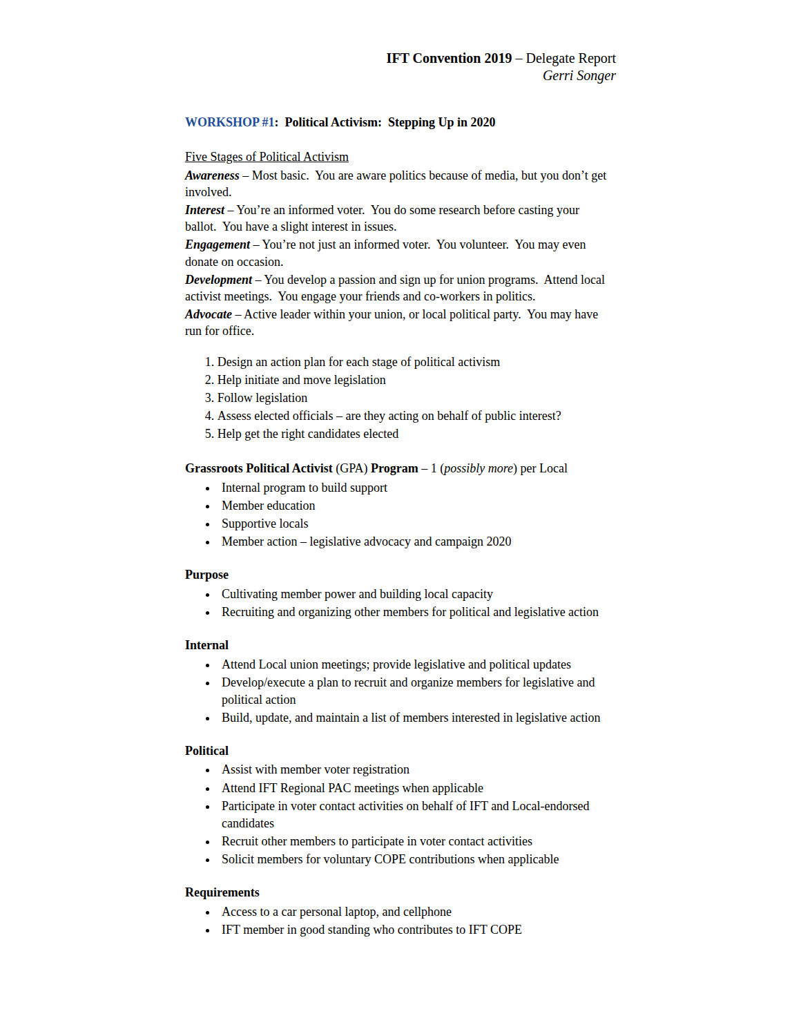IFT Convention 2019 – Delegate Report
Gerri Songer
WORKSHOP #1: Political Activism: Stepping Up in 2020
Five Stages of Political Activism
Awareness – Most basic. You are aware politics because of media, but you don’t get involved.
Interest – You’re an informed voter. You do some research before casting your ballot. You have a slight interest in issues.
Engagement – You’re not just an informed voter. You volunteer. You may even donate on occasion.
Development – You develop a passion and sign up for union programs. Attend local activist meetings. You engage your friends and co-workers in politics.
Advocate – Active leader within your union, or local political party. You may have run for office.
Design an action plan for each stage of political activism
Help initiate and move legislation
Follow legislation
Assess elected officials – are they acting on behalf of public interest?
Help get the right candidates elected
Grassroots Political Activist (GPA) Program – 1 (possibly more) per Local
Internal program to build support
Member education
Supportive locals
Member action – legislative advocacy and campaign 2020
Purpose
Cultivating member power and building local capacity
Recruiting and organizing other members for political and legislative action
Internal
Attend Local union meetings; provide legislative and political updates
Develop/execute a plan to recruit and organize members for legislative and political action
Build, update, and maintain a list of members interested in legislative action
Political
Assist with member voter registration
Attend IFT Regional PAC meetings when applicable
Participate in voter contact activities on behalf of IFT and Local-endorsed candidates
Recruit other members to participate in voter contact activities
Solicit members for voluntary COPE contributions when applicable
Requirements
Access to a car personal laptop, and cellphone
IFT member in good standing who contributes to IFT COPE